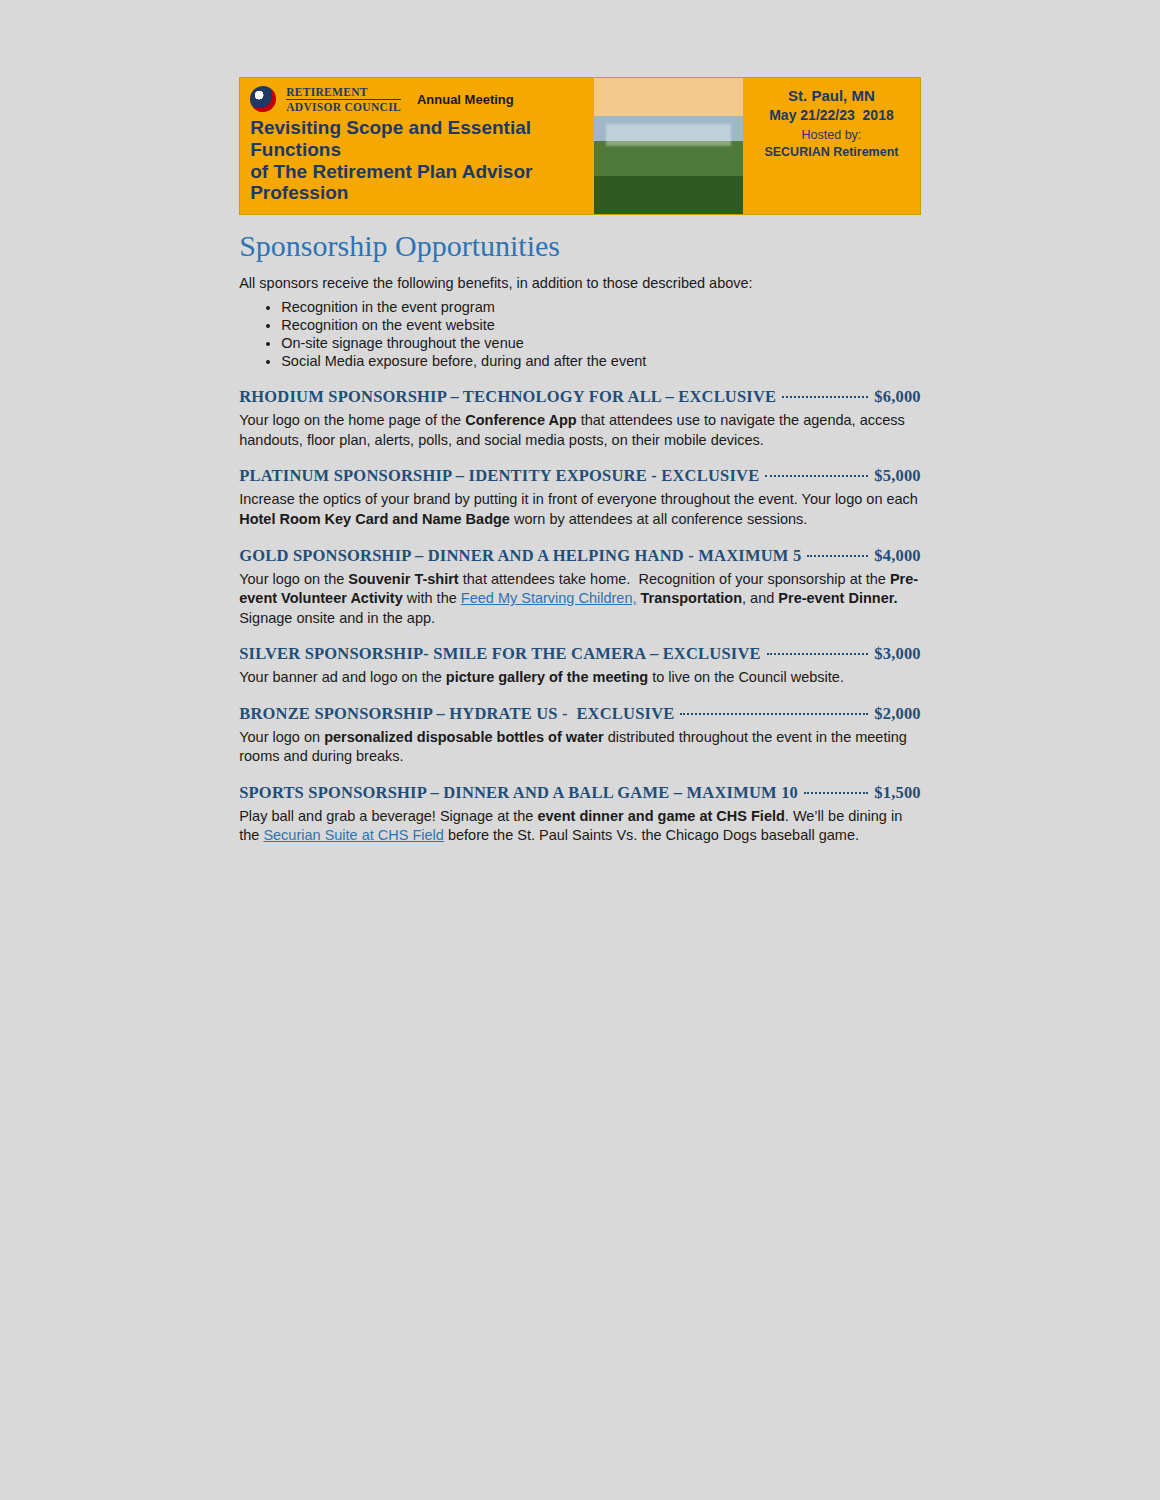RETIREMENT
ADVISOR COUNCIL
Annual Meeting
Revisiting Scope and Essential Functions
of The Retirement Plan Advisor Profession
St. Paul, MN
May 21/22/23 2018
Hosted by:
SECURIAN Retirement
Sponsorship Opportunities
All sponsors receive the following benefits, in addition to those described above:
Recognition in the event program
Recognition on the event website
On-site signage throughout the venue
Social Media exposure before, during and after the event
RHODIUM SPONSORSHIP – TECHNOLOGY FOR ALL – EXCLUSIVE $6,000
Your logo on the home page of the Conference App that attendees use to navigate the agenda, access handouts, floor plan, alerts, polls, and social media posts, on their mobile devices.
PLATINUM SPONSORSHIP – IDENTITY EXPOSURE - EXCLUSIVE $5,000
Increase the optics of your brand by putting it in front of everyone throughout the event. Your logo on each Hotel Room Key Card and Name Badge worn by attendees at all conference sessions.
GOLD SPONSORSHIP – DINNER AND A HELPING HAND - MAXIMUM 5 $4,000
Your logo on the Souvenir T-shirt that attendees take home. Recognition of your sponsorship at the Pre-event Volunteer Activity with the Feed My Starving Children, Transportation, and Pre-event Dinner. Signage onsite and in the app.
SILVER SPONSORSHIP- SMILE FOR THE CAMERA – EXCLUSIVE $3,000
Your banner ad and logo on the picture gallery of the meeting to live on the Council website.
BRONZE SPONSORSHIP – HYDRATE US - EXCLUSIVE $2,000
Your logo on personalized disposable bottles of water distributed throughout the event in the meeting rooms and during breaks.
SPORTS SPONSORSHIP – DINNER AND A BALL GAME – MAXIMUM 10 $1,500
Play ball and grab a beverage! Signage at the event dinner and game at CHS Field. We’ll be dining in the Securian Suite at CHS Field before the St. Paul Saints Vs. the Chicago Dogs baseball game.